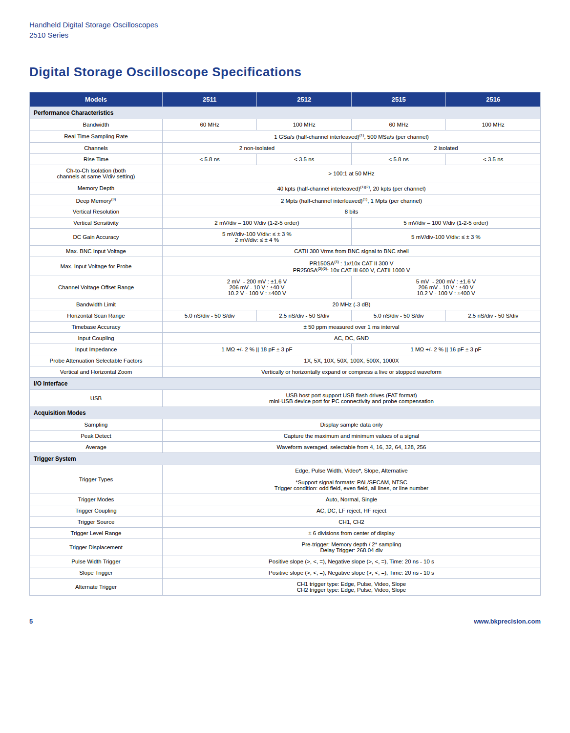Handheld Digital Storage Oscilloscopes 2510 Series
Digital Storage Oscilloscope Specifications
| Models | 2511 | 2512 | 2515 | 2516 |
| --- | --- | --- | --- | --- |
| Performance Characteristics |
| Bandwidth | 60 MHz | 100 MHz | 60 MHz | 100 MHz |
| Real Time Sampling Rate | 1 GSa/s (half-channel interleaved) (1) , 500 MSa/s (per channel) |
| Channels | 2 non-isolated | 2 isolated |
| Rise Time | < 5.8 ns | < 3.5 ns | < 5.8 ns | < 3.5 ns |
| Ch-to-Ch Isolation (both channels at same V/div setting) | > 100:1 at 50 MHz |
| Memory Depth | 40 kpts (half-channel interleaved) (1)(2) , 20 kpts (per channel) |
| Deep Memory (3) | 2 Mpts (half-channel interleaved) (1) , 1 Mpts (per channel) |
| Vertical Resolution | 8 bits |
| Vertical Sensitivity | 2 mV/div – 100 V/div (1-2-5 order) | 5 mV/div – 100 V/div (1-2-5 order) |
| DC Gain Accuracy | 5 mV/div-100 V/div: ≤ ± 3 % 2 mV/div: ≤ ± 4 % | 5 mV/div-100 V/div: ≤ ± 3 % |
| Max. BNC Input Voltage | CATII 300 Vrms from BNC signal to BNC shell |
| Max. Input Voltage for Probe | PR150SA (4) : 1x/10x CAT II 300 V PR250SA (5)(6) : 10x CAT III 600 V, CATII 1000 V |
| Channel Voltage Offset Range | 2 mV - 200 mV : ±1.6 V 206 mV - 10 V : ±40 V 10.2 V - 100 V : ±400 V | 5 mV - 200 mV : ±1.6 V 206 mV - 10 V : ±40 V 10.2 V - 100 V : ±400 V |
| Bandwidth Limit | 20 MHz (-3 dB) |
| Horizontal Scan Range | 5.0 nS/div - 50 S/div | 2.5 nS/div - 50 S/div | 5.0 nS/div - 50 S/div | 2.5 nS/div - 50 S/div |
| Timebase Accuracy | ± 50 ppm measured over 1 ms interval |
| Input Coupling | AC, DC, GND |
| Input Impedance | 1 MΩ +/- 2 % // 18 pF ± 3 pF | 1 MΩ +/- 2 % // 16 pF ± 3 pF |
| Probe Attenuation Selectable Factors | 1X, 5X, 10X, 50X, 100X, 500X, 1000X |
| Vertical and Horizontal Zoom | Vertically or horizontally expand or compress a live or stopped waveform |
| I/O Interface |
| USB | USB host port support USB flash drives (FAT format) mini-USB device port for PC connectivity and probe compensation |
| Acquisition Modes |
| Sampling | Display sample data only |
| Peak Detect | Capture the maximum and minimum values of a signal |
| Average | Waveform averaged, selectable from 4, 16, 32, 64, 128, 256 |
| Trigger System |
| Trigger Types | Edge, Pulse Width, Video*, Slope, Alternative *Support signal formats: PAL/SECAM, NTSC Trigger condition: odd field, even field, all lines, or line number |
| Trigger Modes | Auto, Normal, Single |
| Trigger Coupling | AC, DC, LF reject, HF reject |
| Trigger Source | CH1, CH2 |
| Trigger Level Range | ± 6 divisions from center of display |
| Trigger Displacement | Pre-trigger: Memory depth / 2* sampling Delay Trigger: 268.04 div |
| Pulse Width Trigger | Positive slope (>, <, =), Negative slope (>, <, =), Time: 20 ns - 10 s |
| Slope Trigger | Positive slope (>, <, =), Negative slope (>, <, =), Time: 20 ns - 10 s |
| Alternate Trigger | CH1 trigger type: Edge, Pulse, Video, Slope CH2 trigger type: Edge, Pulse, Video, Slope |
5
www.bkprecision.com